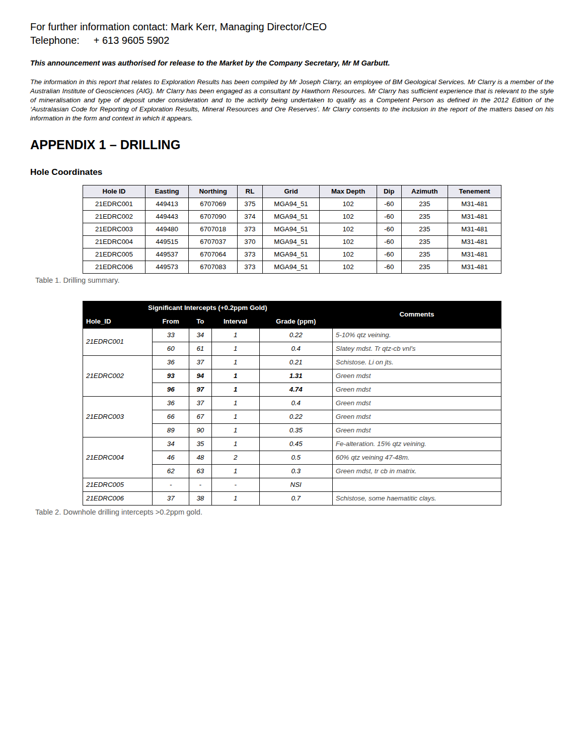For further information contact: Mark Kerr, Managing Director/CEO
Telephone: + 613 9605 5902
This announcement was authorised for release to the Market by the Company Secretary, Mr M Garbutt.
The information in this report that relates to Exploration Results has been compiled by Mr Joseph Clarry, an employee of BM Geological Services. Mr Clarry is a member of the Australian Institute of Geosciences (AIG). Mr Clarry has been engaged as a consultant by Hawthorn Resources. Mr Clarry has sufficient experience that is relevant to the style of mineralisation and type of deposit under consideration and to the activity being undertaken to qualify as a Competent Person as defined in the 2012 Edition of the ‘Australasian Code for Reporting of Exploration Results, Mineral Resources and Ore Reserves’. Mr Clarry consents to the inclusion in the report of the matters based on his information in the form and context in which it appears.
APPENDIX 1 – DRILLING
Hole Coordinates
| Hole ID | Easting | Northing | RL | Grid | Max Depth | Dip | Azimuth | Tenement |
| --- | --- | --- | --- | --- | --- | --- | --- | --- |
| 21EDRC001 | 449413 | 6707069 | 375 | MGA94_51 | 102 | -60 | 235 | M31-481 |
| 21EDRC002 | 449443 | 6707090 | 374 | MGA94_51 | 102 | -60 | 235 | M31-481 |
| 21EDRC003 | 449480 | 6707018 | 373 | MGA94_51 | 102 | -60 | 235 | M31-481 |
| 21EDRC004 | 449515 | 6707037 | 370 | MGA94_51 | 102 | -60 | 235 | M31-481 |
| 21EDRC005 | 449537 | 6707064 | 373 | MGA94_51 | 102 | -60 | 235 | M31-481 |
| 21EDRC006 | 449573 | 6707083 | 373 | MGA94_51 | 102 | -60 | 235 | M31-481 |
Table 1. Drilling summary.
| Significant Intercepts (+0.2ppm Gold) | Comments |
| --- | --- |
| Hole_ID | From | To | Interval | Grade (ppm) |
| 21EDRC001 | 33 | 34 | 1 | 0.22 | 5-10% qtz veining. |
| 60 | 61 | 1 | 0.4 | Slatey mdst. Tr qtz-cb vnl's |
| 21EDRC002 | 36 | 37 | 1 | 0.21 | Schistose. Li on jts. |
| 93 | 94 | 1 | 1.31 | Green mdst |
| 96 | 97 | 1 | 4.74 | Green mdst |
| 21EDRC003 | 36 | 37 | 1 | 0.4 | Green mdst |
| 66 | 67 | 1 | 0.22 | Green mdst |
| 89 | 90 | 1 | 0.35 | Green mdst |
| 21EDRC004 | 34 | 35 | 1 | 0.45 | Fe-alteration. 15% qtz veining. |
| 46 | 48 | 2 | 0.5 | 60% qtz veining 47-48m. |
| 62 | 63 | 1 | 0.3 | Green mdst, tr cb in matrix. |
| 21EDRC005 | - | - | - | NSI | |
| 21EDRC006 | 37 | 38 | 1 | 0.7 | Schistose, some haematitic clays. |
Table 2. Downhole drilling intercepts >0.2ppm gold.